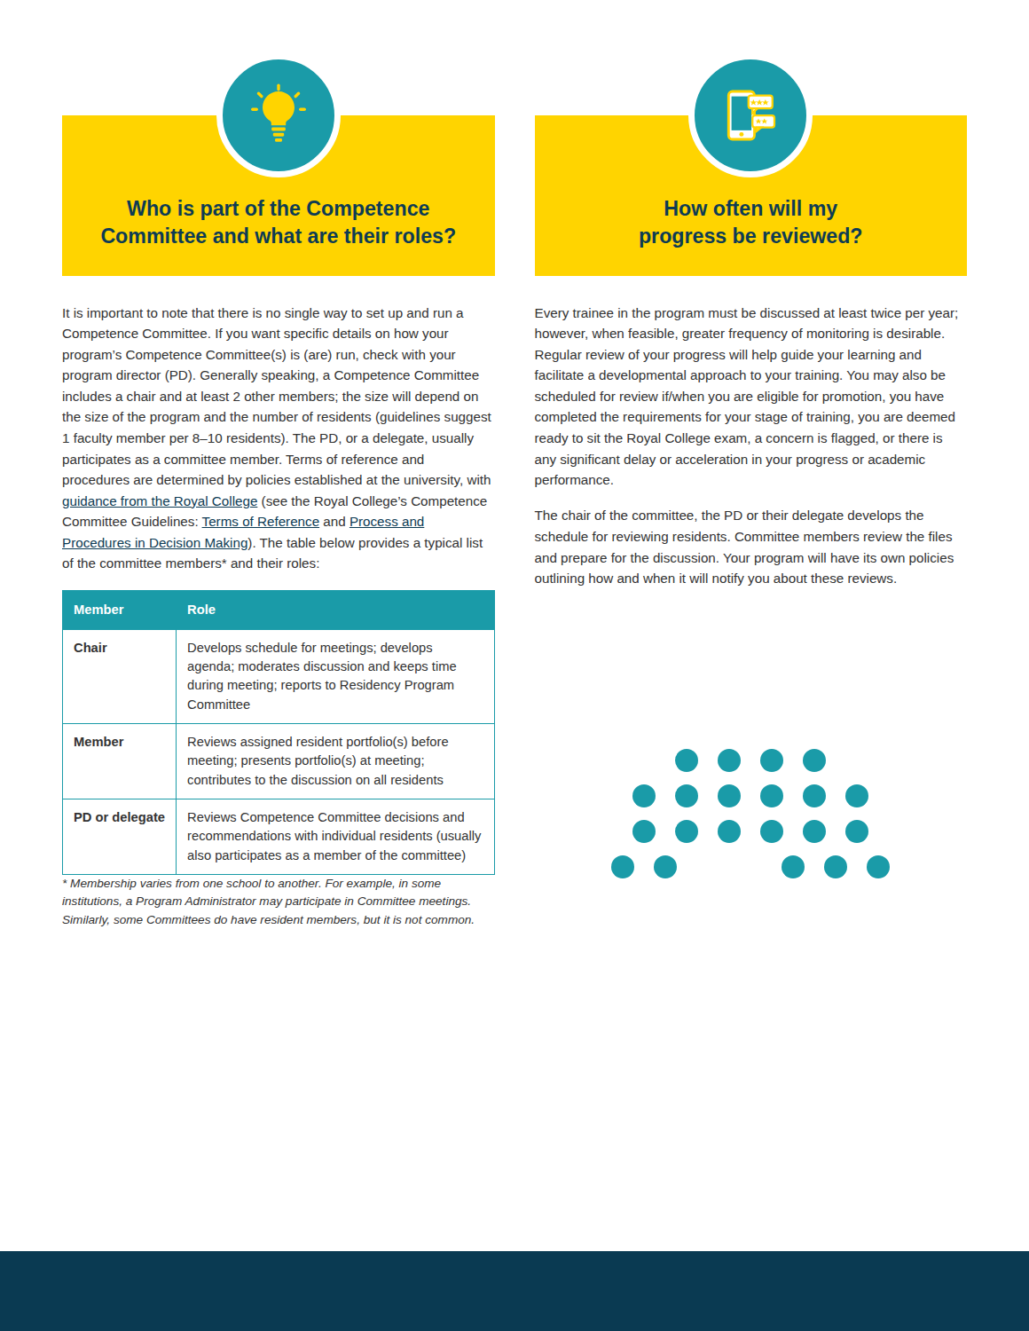Who is part of the Competence
Committee and what are their roles?
It is important to note that there is no single way to set up and run a Competence Committee. If you want specific details on how your program’s Competence Committee(s) is (are) run, check with your program director (PD). Generally speaking, a Competence Committee includes a chair and at least 2 other members; the size will depend on the size of the program and the number of residents (guidelines suggest 1 faculty member per 8–10 residents). The PD, or a delegate, usually participates as a committee member. Terms of reference and procedures are determined by policies established at the university, with guidance from the Royal College (see the Royal College’s Competence Committee Guidelines: Terms of Reference and Process and Procedures in Decision Making). The table below provides a typical list of the committee members* and their roles:
| Member | Role |
| --- | --- |
| Chair | Develops schedule for meetings; develops agenda; moderates discussion and keeps time during meeting; reports to Residency Program Committee |
| Member | Reviews assigned resident portfolio(s) before meeting; presents portfolio(s) at meeting; contributes to the discussion on all residents |
| PD or delegate | Reviews Competence Committee decisions and recommendations with individual residents (usually also participates as a member of the committee) |
* Membership varies from one school to another. For example, in some institutions, a Program Administrator may participate in Committee meetings. Similarly, some Committees do have resident members, but it is not common.
How often will my
progress be reviewed?
Every trainee in the program must be discussed at least twice per year; however, when feasible, greater frequency of monitoring is desirable. Regular review of your progress will help guide your learning and facilitate a developmental approach to your training. You may also be scheduled for review if/when you are eligible for promotion, you have completed the requirements for your stage of training, you are deemed ready to sit the Royal College exam, a concern is flagged, or there is any significant delay or acceleration in your progress or academic performance.
The chair of the committee, the PD or their delegate develops the schedule for reviewing residents. Committee members review the files and prepare for the discussion. Your program will have its own policies outlining how and when it will notify you about these reviews.